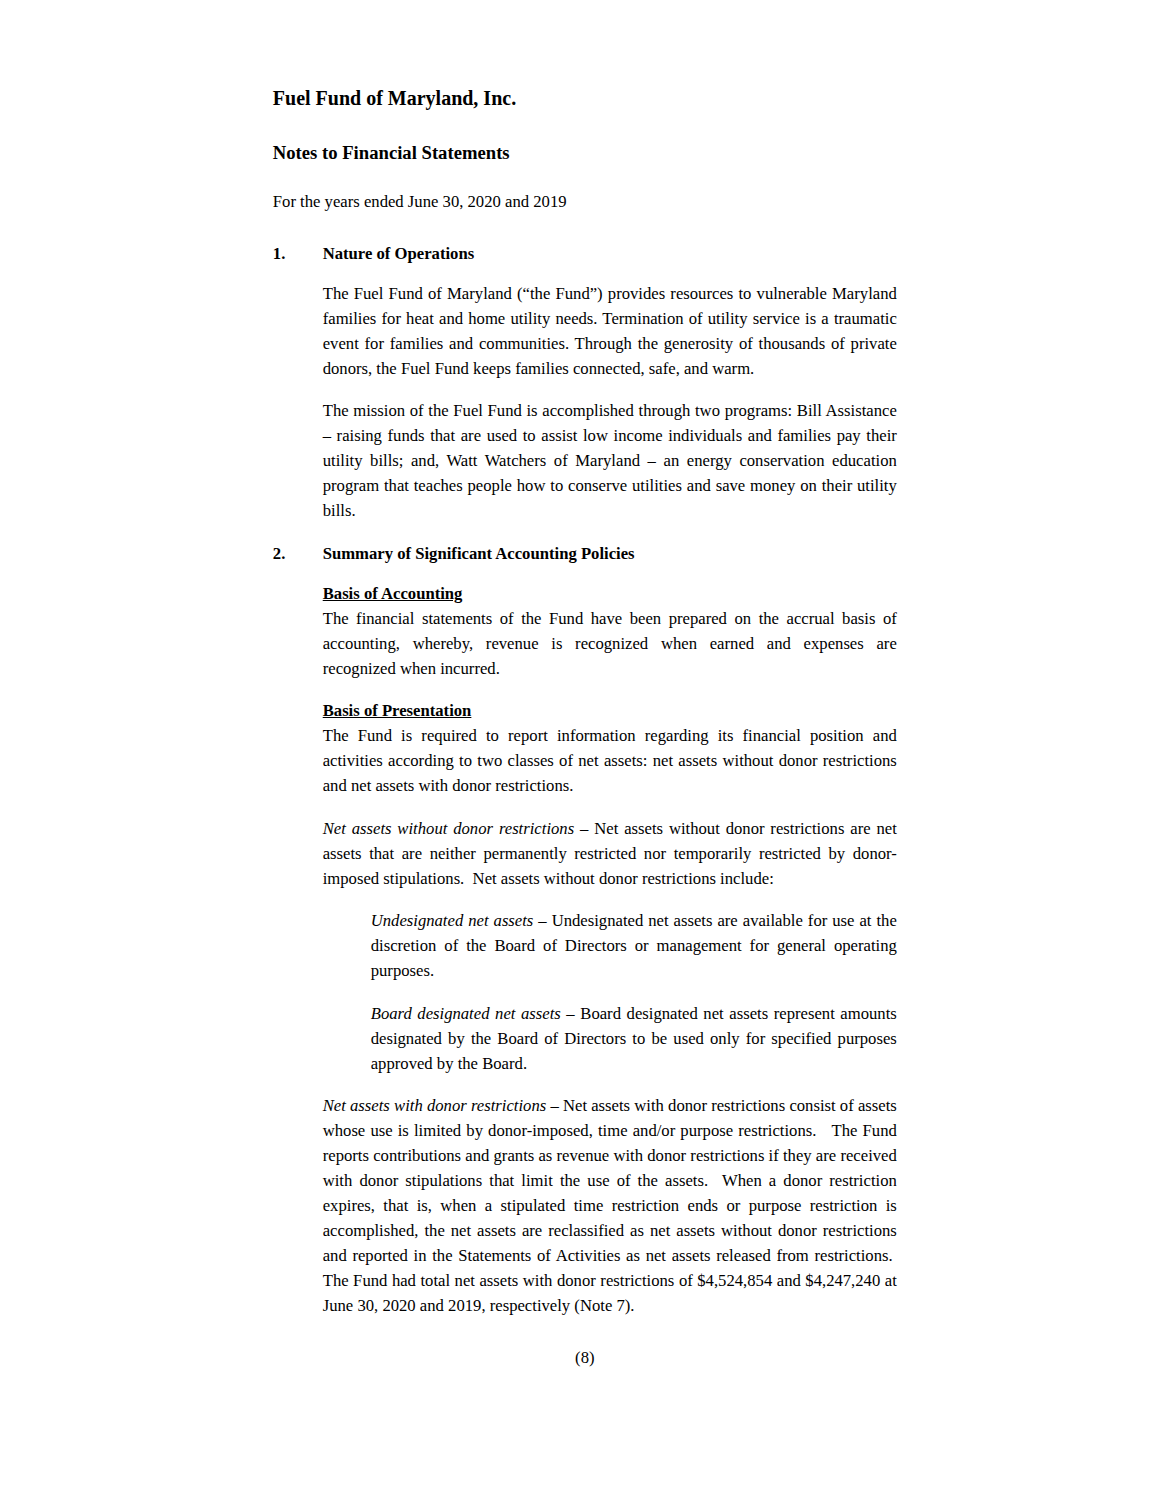Fuel Fund of Maryland, Inc.
Notes to Financial Statements
For the years ended June 30, 2020 and 2019
1. Nature of Operations
The Fuel Fund of Maryland (“the Fund”) provides resources to vulnerable Maryland families for heat and home utility needs. Termination of utility service is a traumatic event for families and communities. Through the generosity of thousands of private donors, the Fuel Fund keeps families connected, safe, and warm.
The mission of the Fuel Fund is accomplished through two programs: Bill Assistance – raising funds that are used to assist low income individuals and families pay their utility bills; and, Watt Watchers of Maryland – an energy conservation education program that teaches people how to conserve utilities and save money on their utility bills.
2. Summary of Significant Accounting Policies
Basis of Accounting
The financial statements of the Fund have been prepared on the accrual basis of accounting, whereby, revenue is recognized when earned and expenses are recognized when incurred.
Basis of Presentation
The Fund is required to report information regarding its financial position and activities according to two classes of net assets: net assets without donor restrictions and net assets with donor restrictions.
Net assets without donor restrictions – Net assets without donor restrictions are net assets that are neither permanently restricted nor temporarily restricted by donor-imposed stipulations. Net assets without donor restrictions include:
Undesignated net assets – Undesignated net assets are available for use at the discretion of the Board of Directors or management for general operating purposes.
Board designated net assets – Board designated net assets represent amounts designated by the Board of Directors to be used only for specified purposes approved by the Board.
Net assets with donor restrictions – Net assets with donor restrictions consist of assets whose use is limited by donor-imposed, time and/or purpose restrictions. The Fund reports contributions and grants as revenue with donor restrictions if they are received with donor stipulations that limit the use of the assets. When a donor restriction expires, that is, when a stipulated time restriction ends or purpose restriction is accomplished, the net assets are reclassified as net assets without donor restrictions and reported in the Statements of Activities as net assets released from restrictions. The Fund had total net assets with donor restrictions of $4,524,854 and $4,247,240 at June 30, 2020 and 2019, respectively (Note 7).
(8)